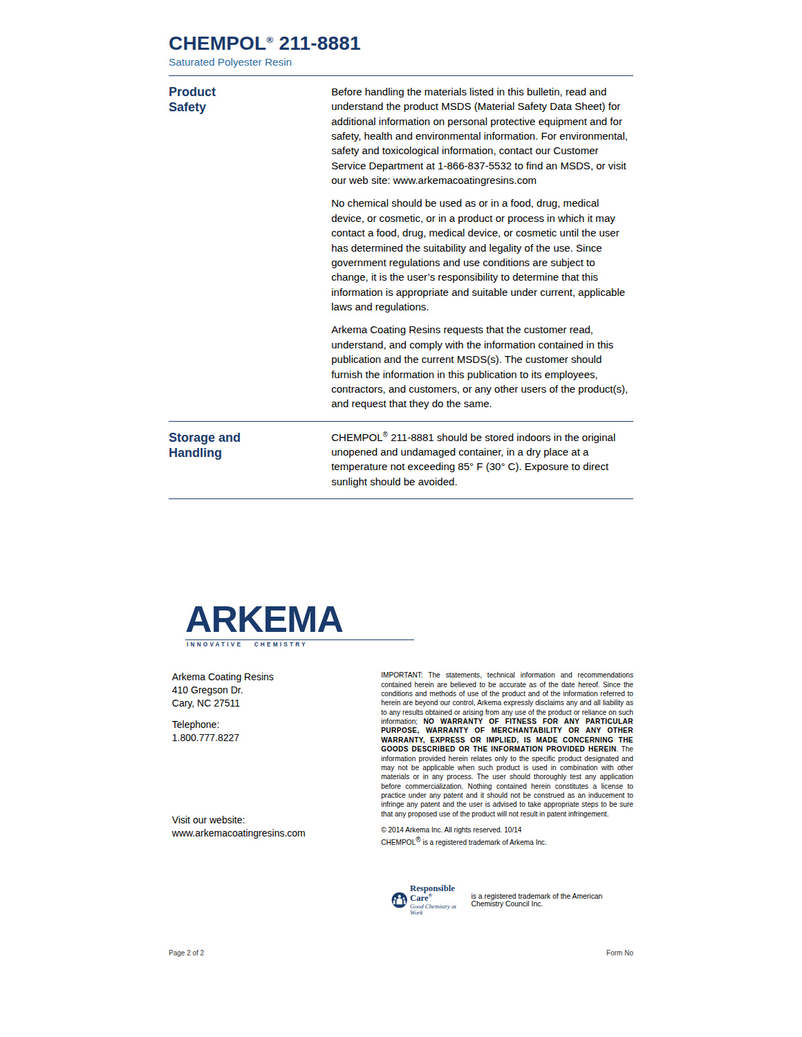CHEMPOL® 211-8881
Saturated Polyester Resin
| Product Safety | Before handling the materials listed in this bulletin, read and understand the product MSDS (Material Safety Data Sheet) for additional information on personal protective equipment and for safety, health and environmental information. For environmental, safety and toxicological information, contact our Customer Service Department at 1-866-837-5532 to find an MSDS, or visit our web site: www.arkemacoatingresins.com No chemical should be used as or in a food, drug, medical device, or cosmetic, or in a product or process in which it may contact a food, drug, medical device, or cosmetic until the user has determined the suitability and legality of the use. Since government regulations and use conditions are subject to change, it is the user’s responsibility to determine that this information is appropriate and suitable under current, applicable laws and regulations. Arkema Coating Resins requests that the customer read, understand, and comply with the information contained in this publication and the current MSDS(s). The customer should furnish the information in this publication to its employees, contractors, and customers, or any other users of the product(s), and request that they do the same. |
| Storage and Handling | CHEMPOL ® 211-8881 should be stored indoors in the original unopened and undamaged container, in a dry place at a temperature not exceeding 85° F (30° C). Exposure to direct sunlight should be avoided. |
ARKEMA
INNOVATIVE CHEMISTRY
Arkema Coating Resins
410 Gregson Dr.
Cary, NC 27511
Telephone:
1.800.777.8227
Visit our website:
www.arkemacoatingresins.com
IMPORTANT: The statements, technical information and recommendations contained herein are believed to be accurate as of the date hereof. Since the conditions and methods of use of the product and of the information referred to herein are beyond our control, Arkema expressly disclaims any and all liability as to any results obtained or arising from any use of the product or reliance on such information; NO WARRANTY OF FITNESS FOR ANY PARTICULAR PURPOSE, WARRANTY OF MERCHANTABILITY OR ANY OTHER WARRANTY, EXPRESS OR IMPLIED, IS MADE CONCERNING THE GOODS DESCRIBED OR THE INFORMATION PROVIDED HEREIN. The information provided herein relates only to the specific product designated and may not be applicable when such product is used in combination with other materials or in any process. The user should thoroughly test any application before commercialization. Nothing contained herein constitutes a license to practice under any patent and it should not be construed as an inducement to infringe any patent and the user is advised to take appropriate steps to be sure that any proposed use of the product will not result in patent infringement.
© 2014 Arkema Inc. All rights reserved. 10/14
CHEMPOL® is a registered trademark of Arkema Inc.
Responsible Care®
Good Chemistry at Work
is a registered trademark of the American Chemistry Council Inc.
Page 2 of 2 Form No